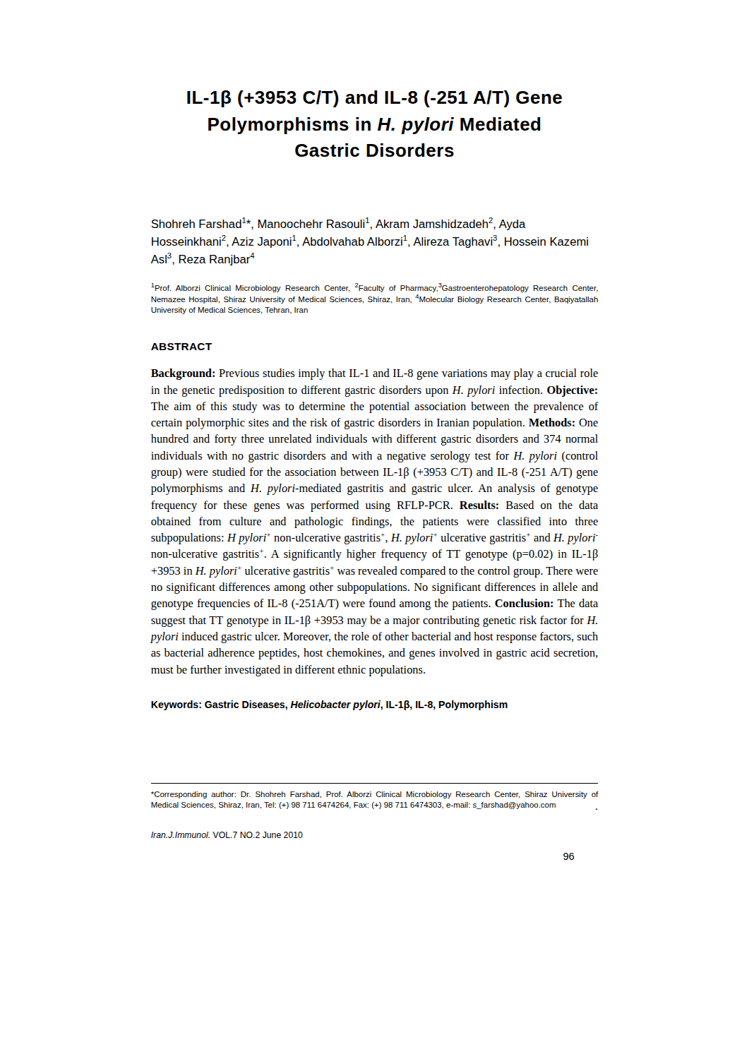IL-1β (+3953 C/T) and IL-8 (-251 A/T) Gene
Polymorphisms in H. pylori Mediated
Gastric Disorders
Shohreh Farshad1*, Manoochehr Rasouli1, Akram Jamshidzadeh2, Ayda Hosseinkhani2, Aziz Japoni1, Abdolvahab Alborzi1, Alireza Taghavi3, Hossein Kazemi Asl3, Reza Ranjbar4
1Prof. Alborzi Clinical Microbiology Research Center, 2Faculty of Pharmacy,3Gastroenterohepatology Research Center, Nemazee Hospital, Shiraz University of Medical Sciences, Shiraz, Iran, 4Molecular Biology Research Center, Baqiyatallah University of Medical Sciences, Tehran, Iran
ABSTRACT
Background: Previous studies imply that IL-1 and IL-8 gene variations may play a crucial role in the genetic predisposition to different gastric disorders upon H. pylori infection. Objective: The aim of this study was to determine the potential association between the prevalence of certain polymorphic sites and the risk of gastric disorders in Iranian population. Methods: One hundred and forty three unrelated individuals with different gastric disorders and 374 normal individuals with no gastric disorders and with a negative serology test for H. pylori (control group) were studied for the association between IL-1β (+3953 C/T) and IL-8 (-251 A/T) gene polymorphisms and H. pylori-mediated gastritis and gastric ulcer. An analysis of genotype frequency for these genes was performed using RFLP-PCR. Results: Based on the data obtained from culture and pathologic findings, the patients were classified into three subpopulations: H pylori+ non-ulcerative gastritis+, H. pylori+ ulcerative gastritis+ and H. pylori- non-ulcerative gastritis+. A significantly higher frequency of TT genotype (p=0.02) in IL-1β +3953 in H. pylori+ ulcerative gastritis+ was revealed compared to the control group. There were no significant differences among other subpopulations. No significant differences in allele and genotype frequencies of IL-8 (-251A/T) were found among the patients. Conclusion: The data suggest that TT genotype in IL-1β +3953 may be a major contributing genetic risk factor for H. pylori induced gastric ulcer. Moreover, the role of other bacterial and host response factors, such as bacterial adherence peptides, host chemokines, and genes involved in gastric acid secretion, must be further investigated in different ethnic populations.
Keywords: Gastric Diseases, Helicobacter pylori, IL-1β, IL-8, Polymorphism
.
*Corresponding author: Dr. Shohreh Farshad, Prof. Alborzi Clinical Microbiology Research Center, Shiraz University of Medical Sciences, Shiraz, Iran, Tel: (+) 98 711 6474264, Fax: (+) 98 711 6474303, e-mail: s_farshad@yahoo.com
Iran.J.Immunol. VOL.7 NO.2 June 2010
96